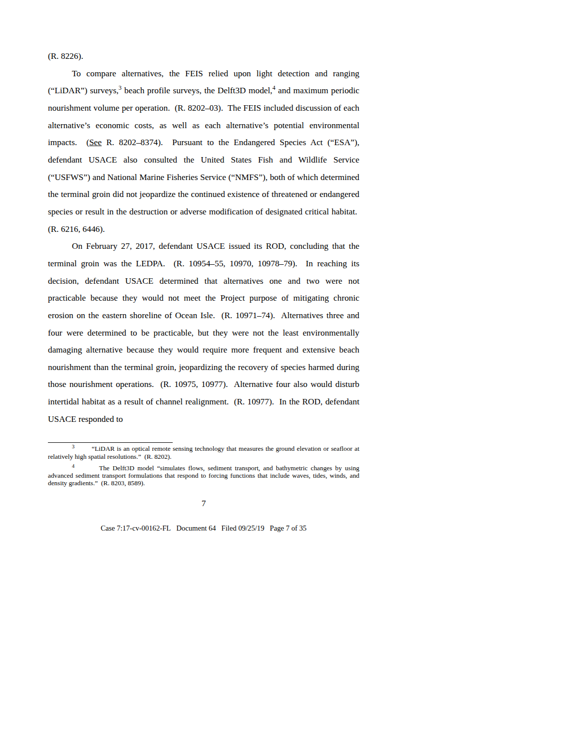(R. 8226).
To compare alternatives, the FEIS relied upon light detection and ranging (“LiDAR”) surveys,3 beach profile surveys, the Delft3D model,4 and maximum periodic nourishment volume per operation. (R. 8202–03). The FEIS included discussion of each alternative’s economic costs, as well as each alternative’s potential environmental impacts. (See R. 8202–8374). Pursuant to the Endangered Species Act (“ESA”), defendant USACE also consulted the United States Fish and Wildlife Service (“USFWS”) and National Marine Fisheries Service (“NMFS”), both of which determined the terminal groin did not jeopardize the continued existence of threatened or endangered species or result in the destruction or adverse modification of designated critical habitat. (R. 6216, 6446).
On February 27, 2017, defendant USACE issued its ROD, concluding that the terminal groin was the LEDPA. (R. 10954–55, 10970, 10978–79). In reaching its decision, defendant USACE determined that alternatives one and two were not practicable because they would not meet the Project purpose of mitigating chronic erosion on the eastern shoreline of Ocean Isle. (R. 10971–74). Alternatives three and four were determined to be practicable, but they were not the least environmentally damaging alternative because they would require more frequent and extensive beach nourishment than the terminal groin, jeopardizing the recovery of species harmed during those nourishment operations. (R. 10975, 10977). Alternative four also would disturb intertidal habitat as a result of channel realignment. (R. 10977). In the ROD, defendant USACE responded to
3 “LiDAR is an optical remote sensing technology that measures the ground elevation or seafloor at relatively high spatial resolutions.” (R. 8202).
4 The Delft3D model “simulates flows, sediment transport, and bathymetric changes by using advanced sediment transport formulations that respond to forcing functions that include waves, tides, winds, and density gradients.” (R. 8203, 8589).
7
Case 7:17-cv-00162-FL Document 64 Filed 09/25/19 Page 7 of 35